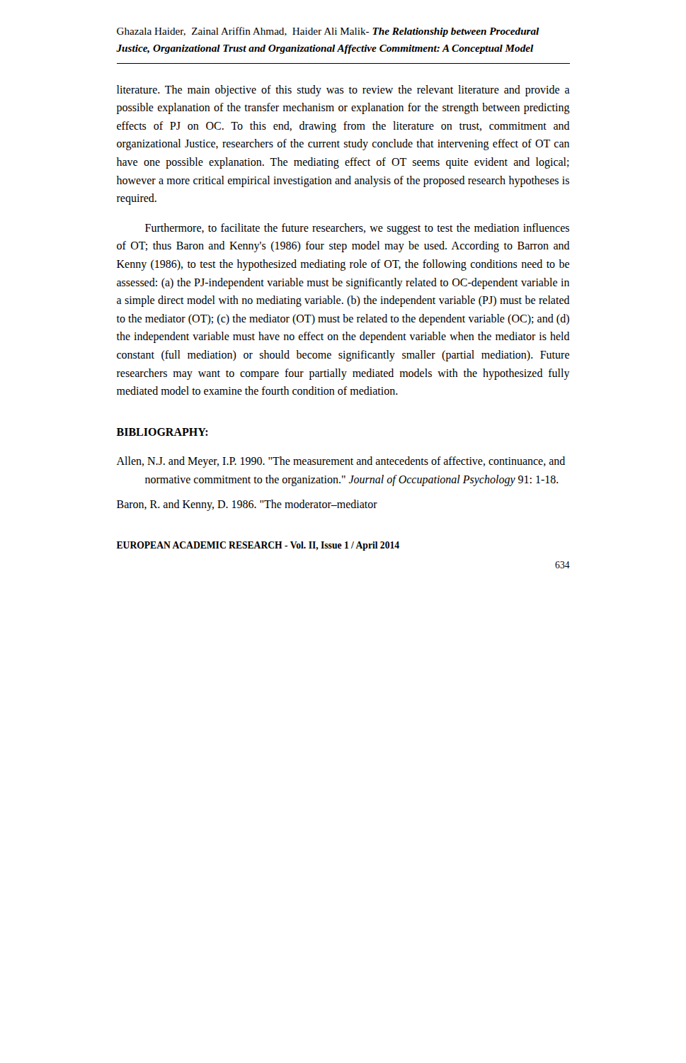Ghazala Haider, Zainal Ariffin Ahmad, Haider Ali Malik- The Relationship between Procedural Justice, Organizational Trust and Organizational Affective Commitment: A Conceptual Model
literature. The main objective of this study was to review the relevant literature and provide a possible explanation of the transfer mechanism or explanation for the strength between predicting effects of PJ on OC. To this end, drawing from the literature on trust, commitment and organizational Justice, researchers of the current study conclude that intervening effect of OT can have one possible explanation. The mediating effect of OT seems quite evident and logical; however a more critical empirical investigation and analysis of the proposed research hypotheses is required.
Furthermore, to facilitate the future researchers, we suggest to test the mediation influences of OT; thus Baron and Kenny's (1986) four step model may be used. According to Barron and Kenny (1986), to test the hypothesized mediating role of OT, the following conditions need to be assessed: (a) the PJ-independent variable must be significantly related to OC-dependent variable in a simple direct model with no mediating variable. (b) the independent variable (PJ) must be related to the mediator (OT); (c) the mediator (OT) must be related to the dependent variable (OC); and (d) the independent variable must have no effect on the dependent variable when the mediator is held constant (full mediation) or should become significantly smaller (partial mediation). Future researchers may want to compare four partially mediated models with the hypothesized fully mediated model to examine the fourth condition of mediation.
BIBLIOGRAPHY:
Allen, N.J. and Meyer, I.P. 1990. "The measurement and antecedents of affective, continuance, and normative commitment to the organization." Journal of Occupational Psychology 91: 1-18.
Baron, R. and Kenny, D. 1986. "The moderator–mediator
EUROPEAN ACADEMIC RESEARCH - Vol. II, Issue 1 / April 2014
634